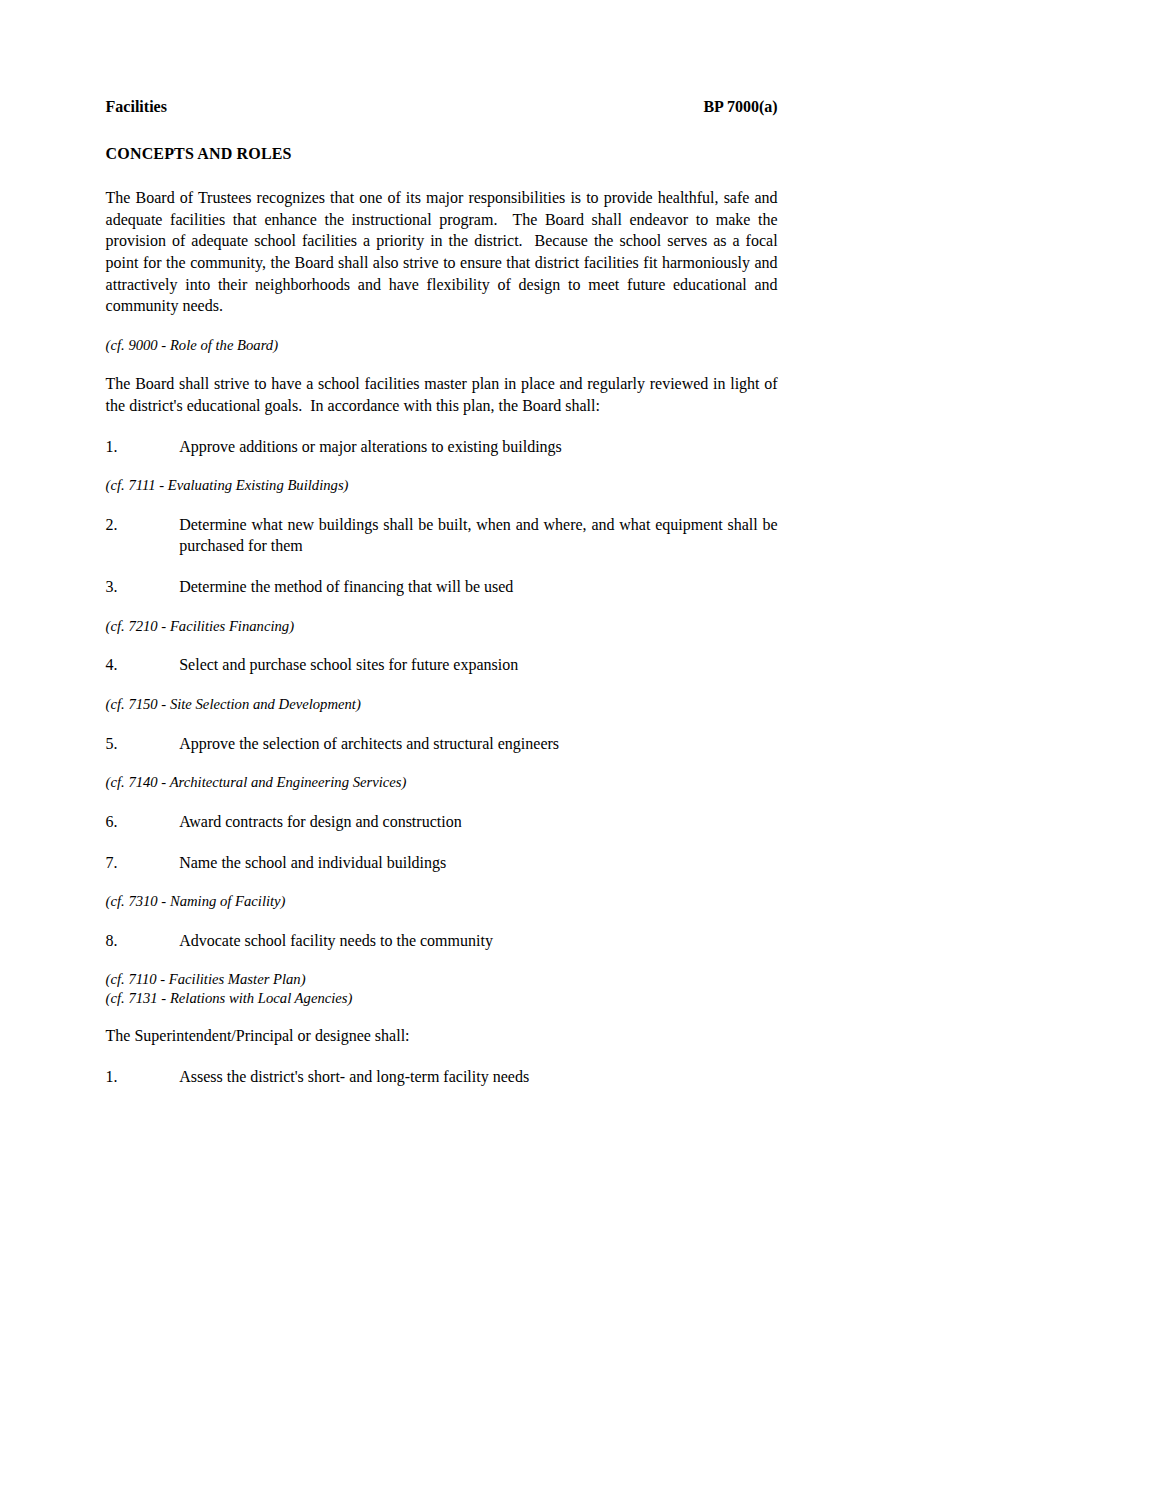Facilities BP 7000(a)
CONCEPTS AND ROLES
The Board of Trustees recognizes that one of its major responsibilities is to provide healthful, safe and adequate facilities that enhance the instructional program. The Board shall endeavor to make the provision of adequate school facilities a priority in the district. Because the school serves as a focal point for the community, the Board shall also strive to ensure that district facilities fit harmoniously and attractively into their neighborhoods and have flexibility of design to meet future educational and community needs.
(cf. 9000 - Role of the Board)
The Board shall strive to have a school facilities master plan in place and regularly reviewed in light of the district's educational goals. In accordance with this plan, the Board shall:
Approve additions or major alterations to existing buildings
(cf. 7111 - Evaluating Existing Buildings)
Determine what new buildings shall be built, when and where, and what equipment shall be purchased for them
Determine the method of financing that will be used
(cf. 7210 - Facilities Financing)
Select and purchase school sites for future expansion
(cf. 7150 - Site Selection and Development)
Approve the selection of architects and structural engineers
(cf. 7140 - Architectural and Engineering Services)
Award contracts for design and construction
Name the school and individual buildings
(cf. 7310 - Naming of Facility)
Advocate school facility needs to the community
(cf. 7110 - Facilities Master Plan)
(cf. 7131 - Relations with Local Agencies)
The Superintendent/Principal or designee shall:
Assess the district's short- and long-term facility needs